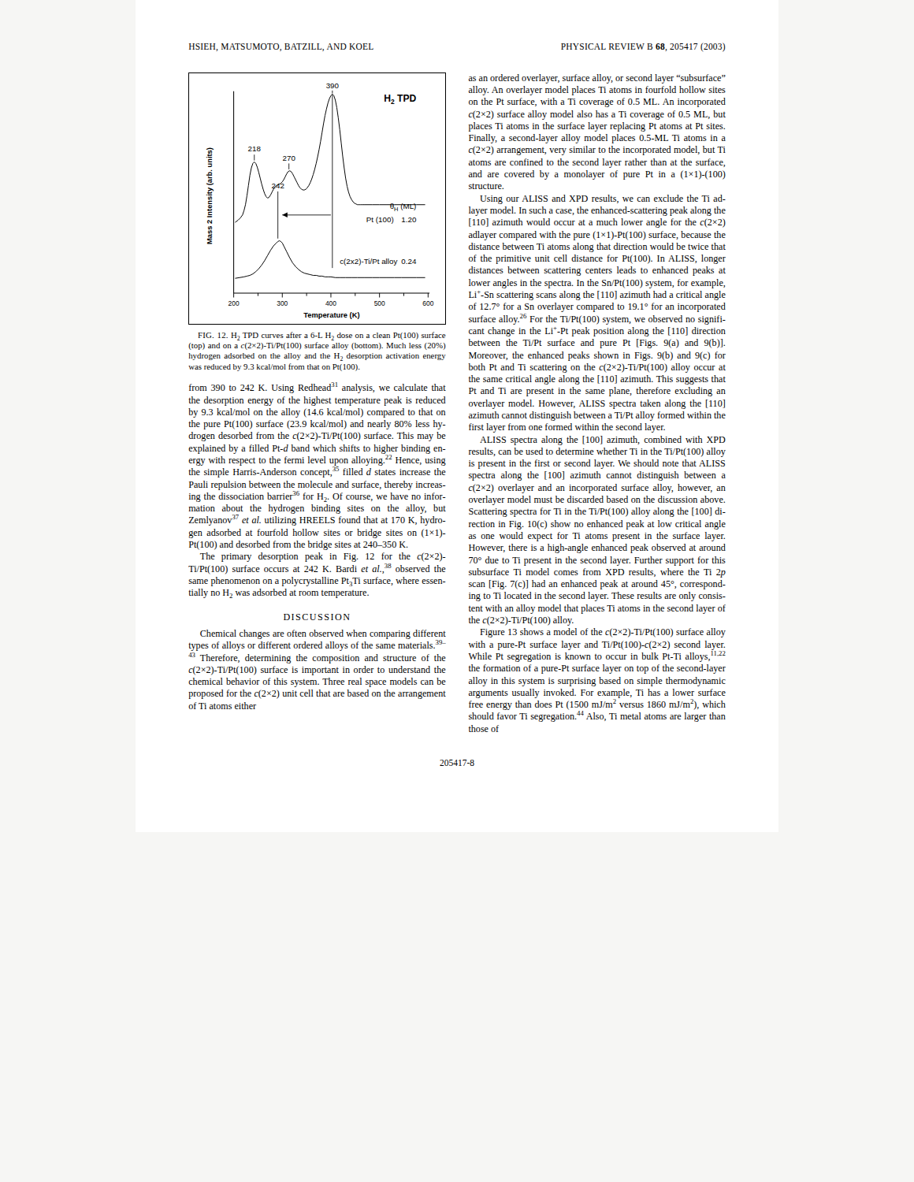Hsieh, Matsumoto, Batzill, and Koel
Physical Review B 68, 205417 (2003)
200 300 400 500 600 Temperature (K) Mass 2 Intensity (arb. units) H2 TPD 218 270 390 242 θH (ML) Pt (100) 1.20 c(2x2)-Ti/Pt alloy 0.24
FIG. 12. H2 TPD curves after a 6-L H2 dose on a clean Pt(100) surface (top) and on a c(2×2)-Ti/Pt(100) surface alloy (bottom). Much less (20%) hydrogen adsorbed on the alloy and the H2 desorption activation energy was reduced by 9.3 kcal/mol from that on Pt(100).
from 390 to 242 K. Using Redhead31 analysis, we calculate that the desorption energy of the highest temperature peak is reduced by 9.3 kcal/mol on the alloy (14.6 kcal/mol) compared to that on the pure Pt(100) surface (23.9 kcal/mol) and nearly 80% less hydrogen desorbed from the c(2×2)-Ti/Pt(100) surface. This may be explained by a filled Pt-d band which shifts to higher binding energy with respect to the fermi level upon alloying.22 Hence, using the simple Harris-Anderson concept,35 filled d states increase the Pauli repulsion between the molecule and surface, thereby increasing the dissociation barrier36 for H2. Of course, we have no information about the hydrogen binding sites on the alloy, but Zemlyanov37 et al. utilizing HREELS found that at 170 K, hydrogen adsorbed at fourfold hollow sites or bridge sites on (1×1)-Pt(100) and desorbed from the bridge sites at 240–350 K.
The primary desorption peak in Fig. 12 for the c(2×2)-Ti/Pt(100) surface occurs at 242 K. Bardi et al.,38 observed the same phenomenon on a polycrystalline Pt3Ti surface, where essentially no H2 was adsorbed at room temperature.
Discussion
Chemical changes are often observed when comparing different types of alloys or different ordered alloys of the same materials.39–43 Therefore, determining the composition and structure of the c(2×2)-Ti/Pt(100) surface is important in order to understand the chemical behavior of this system. Three real space models can be proposed for the c(2×2) unit cell that are based on the arrangement of Ti atoms either
as an ordered overlayer, surface alloy, or second layer “subsurface” alloy. An overlayer model places Ti atoms in fourfold hollow sites on the Pt surface, with a Ti coverage of 0.5 ML. An incorporated c(2×2) surface alloy model also has a Ti coverage of 0.5 ML, but places Ti atoms in the surface layer replacing Pt atoms at Pt sites. Finally, a second-layer alloy model places 0.5-ML Ti atoms in a c(2×2) arrangement, very similar to the incorporated model, but Ti atoms are confined to the second layer rather than at the surface, and are covered by a monolayer of pure Pt in a (1×1)-(100) structure.
Using our ALISS and XPD results, we can exclude the Ti adlayer model. In such a case, the enhanced-scattering peak along the [110] azimuth would occur at a much lower angle for the c(2×2) adlayer compared with the pure (1×1)-Pt(100) surface, because the distance between Ti atoms along that direction would be twice that of the primitive unit cell distance for Pt(100). In ALISS, longer distances between scattering centers leads to enhanced peaks at lower angles in the spectra. In the Sn/Pt(100) system, for example, Li+-Sn scattering scans along the [110] azimuth had a critical angle of 12.7° for a Sn overlayer compared to 19.1° for an incorporated surface alloy.26 For the Ti/Pt(100) system, we observed no significant change in the Li+-Pt peak position along the [110] direction between the Ti/Pt surface and pure Pt [Figs. 9(a) and 9(b)]. Moreover, the enhanced peaks shown in Figs. 9(b) and 9(c) for both Pt and Ti scattering on the c(2×2)-Ti/Pt(100) alloy occur at the same critical angle along the [110] azimuth. This suggests that Pt and Ti are present in the same plane, therefore excluding an overlayer model. However, ALISS spectra taken along the [110] azimuth cannot distinguish between a Ti/Pt alloy formed within the first layer from one formed within the second layer.
ALISS spectra along the [100] azimuth, combined with XPD results, can be used to determine whether Ti in the Ti/Pt(100) alloy is present in the first or second layer. We should note that ALISS spectra along the [100] azimuth cannot distinguish between a c(2×2) overlayer and an incorporated surface alloy, however, an overlayer model must be discarded based on the discussion above. Scattering spectra for Ti in the Ti/Pt(100) alloy along the [100] direction in Fig. 10(c) show no enhanced peak at low critical angle as one would expect for Ti atoms present in the surface layer. However, there is a high-angle enhanced peak observed at around 70° due to Ti present in the second layer. Further support for this subsurface Ti model comes from XPD results, where the Ti 2p scan [Fig. 7(c)] had an enhanced peak at around 45°, corresponding to Ti located in the second layer. These results are only consistent with an alloy model that places Ti atoms in the second layer of the c(2×2)-Ti/Pt(100) alloy.
Figure 13 shows a model of the c(2×2)-Ti/Pt(100) surface alloy with a pure-Pt surface layer and Ti/Pt(100)-c(2×2) second layer. While Pt segregation is known to occur in bulk Pt-Ti alloys,11,22 the formation of a pure-Pt surface layer on top of the second-layer alloy in this system is surprising based on simple thermodynamic arguments usually invoked. For example, Ti has a lower surface free energy than does Pt (1500 mJ/m2 versus 1860 mJ/m2), which should favor Ti segregation.44 Also, Ti metal atoms are larger than those of
205417-8